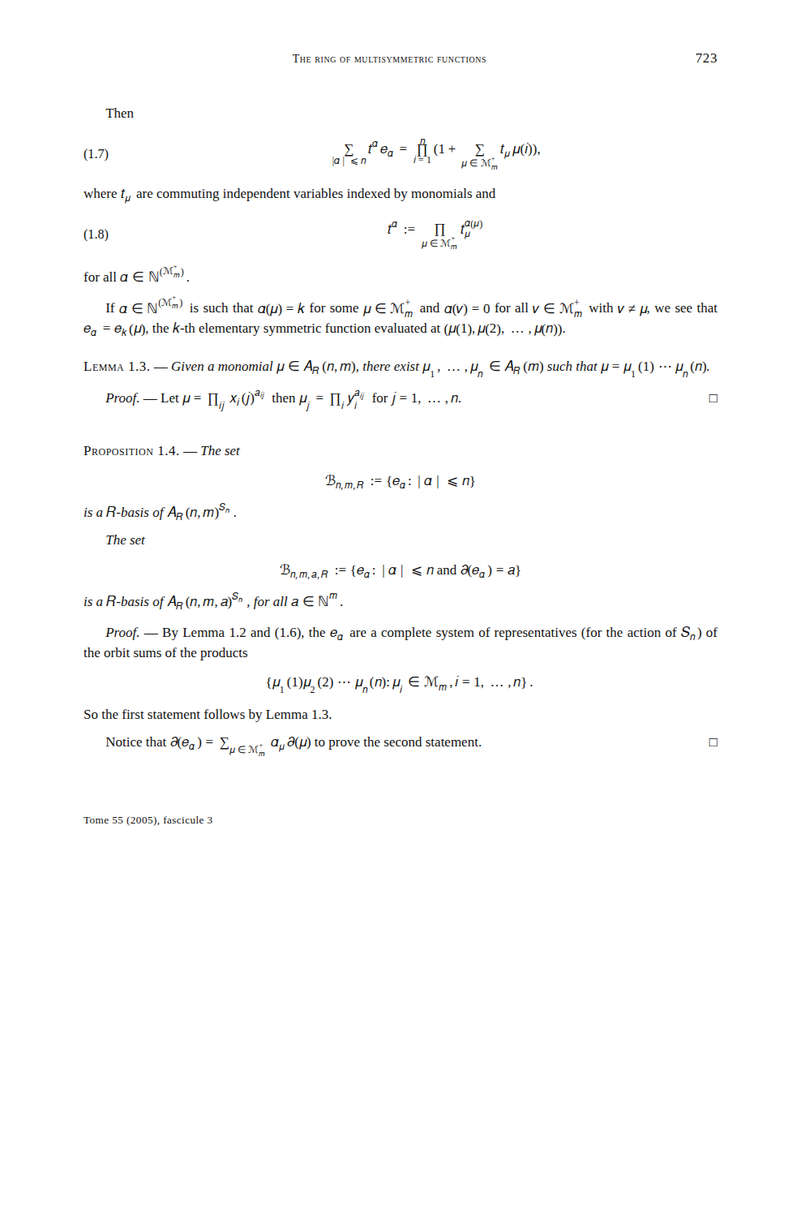The ring of multisymmetric functions 723
Then
(1.7)
∑ |α|⩽n tα eα = ∏ i=1 n ( 1 + ∑ μ∈ℳm+ tμ μ (i) ) ,
where tμ are commuting independent variables indexed by monomials and
(1.8)
tα := ∏ μ∈ℳm+ tμα(μ)
for all α∈ℕ(ℳm+).
If α∈ℕ(ℳm+) is such that α(μ)=k for some μ∈ℳm+ and α(ν)=0 for all ν∈ℳm+ with ν≠μ, we see that eα=ek(μ), the k-th elementary symmetric function evaluated at (μ(1),μ(2),…,μ(n)).
Lemma 1.3. — Given a monomial μ∈AR(n,m), there exist μ1,…,μn∈AR(m) such that μ=μ1(1)⋯μn(n).
Proof. — Let μ=∏ijxi(j)aij then μj=∏iyiaij for j=1,…,n. □
Proposition 1.4. — The set
ℬn,m,R := { eα : |α|⩽n }
is a R-basis of AR(n,m)Sn.
The set
ℬn,m,a,R := { eα : |α|⩽n and ∂(eα)=a }
is a R-basis of AR(n,m,a)Sn, for all a∈ℕm.
Proof. — By Lemma 1.2 and (1.6), the eα are a complete system of representatives (for the action of Sn) of the orbit sums of the products
{ μ1(1) μ2(2) ⋯ μn(n) : μi∈ℳm , i=1,…,n } .
So the first statement follows by Lemma 1.3.
Notice that ∂(eα)=∑μ∈ℳm+αμ∂(μ) to prove the second statement. □
Tome 55 (2005), fascicule 3